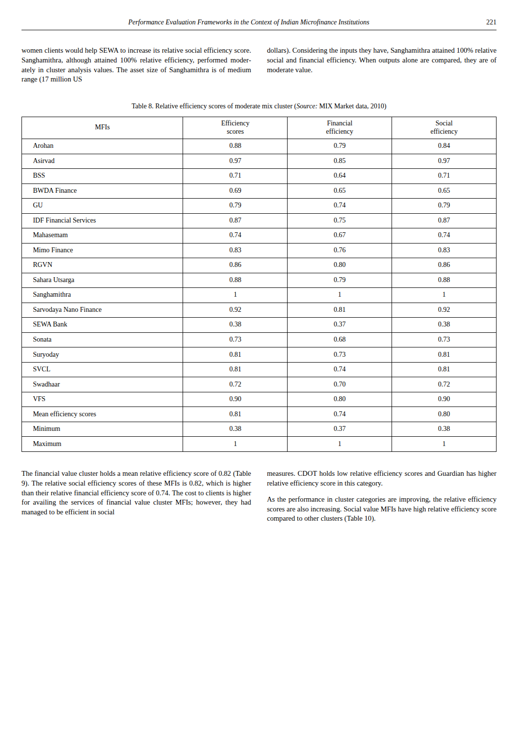Performance Evaluation Frameworks in the Context of Indian Microfinance Institutions
221
women clients would help SEWA to increase its relative social efficiency score. Sanghamithra, although attained 100% relative efficiency, performed moderately in cluster analysis values. The asset size of Sanghamithra is of medium range (17 million US
dollars). Considering the inputs they have, Sanghamithra attained 100% relative social and financial efficiency. When outputs alone are compared, they are of moderate value.
Table 8. Relative efficiency scores of moderate mix cluster (Source: MIX Market data, 2010)
| MFIs | Efficiency scores | Financial efficiency | Social efficiency |
| --- | --- | --- | --- |
| Arohan | 0.88 | 0.79 | 0.84 |
| Asirvad | 0.97 | 0.85 | 0.97 |
| BSS | 0.71 | 0.64 | 0.71 |
| BWDA Finance | 0.69 | 0.65 | 0.65 |
| GU | 0.79 | 0.74 | 0.79 |
| IDF Financial Services | 0.87 | 0.75 | 0.87 |
| Mahasemam | 0.74 | 0.67 | 0.74 |
| Mimo Finance | 0.83 | 0.76 | 0.83 |
| RGVN | 0.86 | 0.80 | 0.86 |
| Sahara Utsarga | 0.88 | 0.79 | 0.88 |
| Sanghamithra | 1 | 1 | 1 |
| Sarvodaya Nano Finance | 0.92 | 0.81 | 0.92 |
| SEWA Bank | 0.38 | 0.37 | 0.38 |
| Sonata | 0.73 | 0.68 | 0.73 |
| Suryoday | 0.81 | 0.73 | 0.81 |
| SVCL | 0.81 | 0.74 | 0.81 |
| Swadhaar | 0.72 | 0.70 | 0.72 |
| VFS | 0.90 | 0.80 | 0.90 |
| Mean efficiency scores | 0.81 | 0.74 | 0.80 |
| Minimum | 0.38 | 0.37 | 0.38 |
| Maximum | 1 | 1 | 1 |
The financial value cluster holds a mean relative efficiency score of 0.82 (Table 9). The relative social efficiency scores of these MFIs is 0.82, which is higher than their relative financial efficiency score of 0.74. The cost to clients is higher for availing the services of financial value cluster MFIs; however, they had managed to be efficient in social
measures. CDOT holds low relative efficiency scores and Guardian has higher relative efficiency score in this category.
As the performance in cluster categories are improving, the relative efficiency scores are also increasing. Social value MFIs have high relative efficiency score compared to other clusters (Table 10).